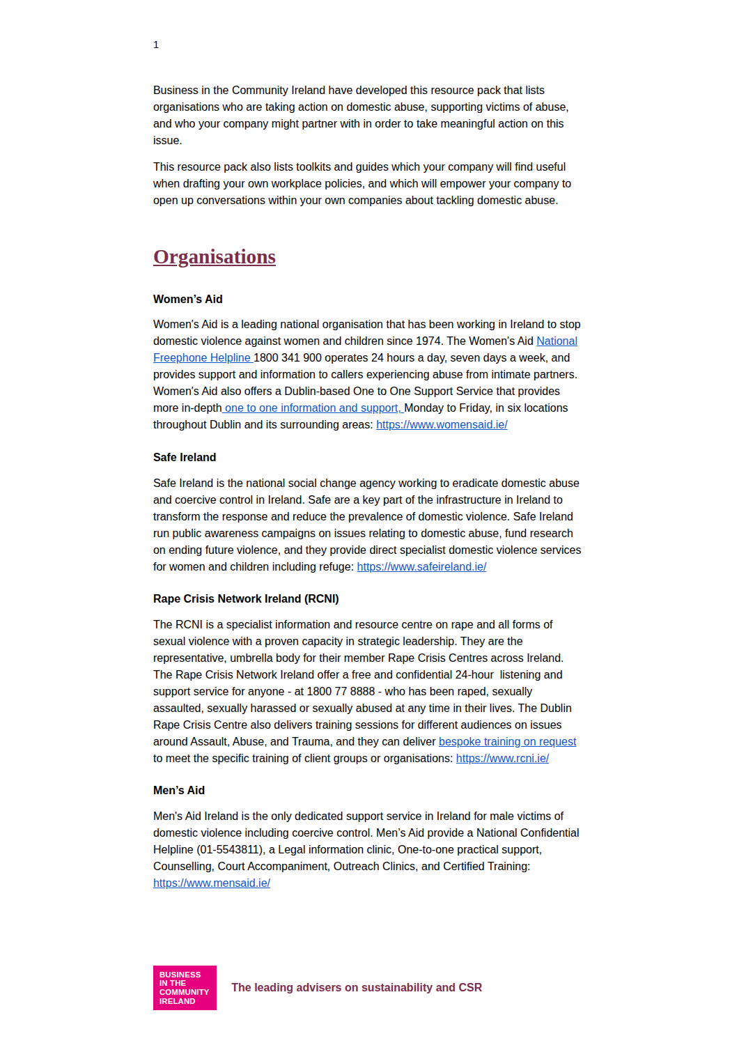1
Business in the Community Ireland have developed this resource pack that lists organisations who are taking action on domestic abuse, supporting victims of abuse, and who your company might partner with in order to take meaningful action on this issue.
This resource pack also lists toolkits and guides which your company will find useful when drafting your own workplace policies, and which will empower your company to open up conversations within your own companies about tackling domestic abuse.
Organisations
Women’s Aid
Women's Aid is a leading national organisation that has been working in Ireland to stop domestic violence against women and children since 1974. The Women's Aid National Freephone Helpline 1800 341 900 operates 24 hours a day, seven days a week, and provides support and information to callers experiencing abuse from intimate partners.
Women's Aid also offers a Dublin-based One to One Support Service that provides more in-depth one to one information and support, Monday to Friday, in six locations throughout Dublin and its surrounding areas: https://www.womensaid.ie/
Safe Ireland
Safe Ireland is the national social change agency working to eradicate domestic abuse and coercive control in Ireland. Safe are a key part of the infrastructure in Ireland to transform the response and reduce the prevalence of domestic violence. Safe Ireland run public awareness campaigns on issues relating to domestic abuse, fund research on ending future violence, and they provide direct specialist domestic violence services for women and children including refuge: https://www.safeireland.ie/
Rape Crisis Network Ireland (RCNI)
The RCNI is a specialist information and resource centre on rape and all forms of sexual violence with a proven capacity in strategic leadership. They are the representative, umbrella body for their member Rape Crisis Centres across Ireland. The Rape Crisis Network Ireland offer a free and confidential 24-hour listening and support service for anyone - at 1800 77 8888 - who has been raped, sexually assaulted, sexually harassed or sexually abused at any time in their lives. The Dublin Rape Crisis Centre also delivers training sessions for different audiences on issues around Assault, Abuse, and Trauma, and they can deliver bespoke training on request to meet the specific training of client groups or organisations: https://www.rcni.ie/
Men’s Aid
Men's Aid Ireland is the only dedicated support service in Ireland for male victims of domestic violence including coercive control. Men’s Aid provide a National Confidential Helpline (01-5543811), a Legal information clinic, One-to-one practical support, Counselling, Court Accompaniment, Outreach Clinics, and Certified Training: https://www.mensaid.ie/
Business
in the
Community
Ireland
The leading advisers on sustainability and CSR